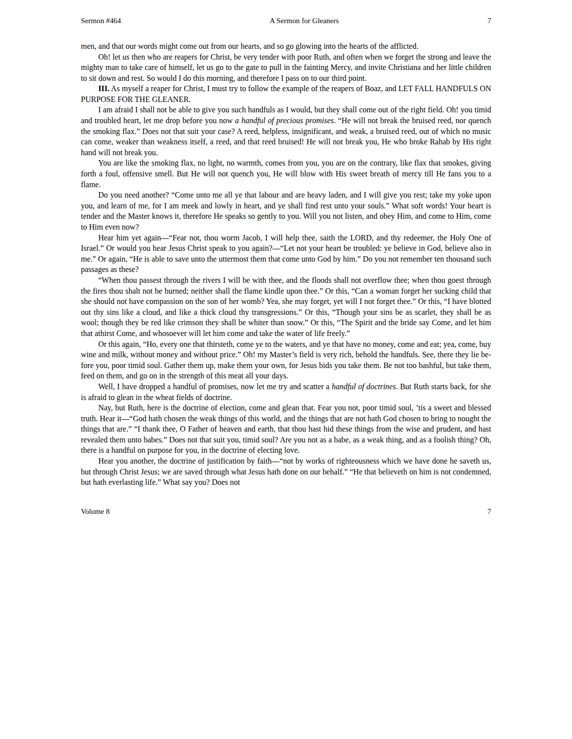Sermon #464 A Sermon for Gleaners 7
men, and that our words might come out from our hearts, and so go glowing into the hearts of the afflicted.
Oh! let us then who are reapers for Christ, be very tender with poor Ruth, and often when we forget the strong and leave the mighty man to take care of himself, let us go to the gate to pull in the fainting Mercy, and invite Christiana and her little children to sit down and rest. So would I do this morning, and therefore I pass on to our third point.
III. As myself a reaper for Christ, I must try to follow the example of the reapers of Boaz, and LET FALL HANDFULS ON PURPOSE FOR THE GLEANER.
I am afraid I shall not be able to give you such handfuls as I would, but they shall come out of the right field. Oh! you timid and troubled heart, let me drop before you now a handful of precious promises. “He will not break the bruised reed, nor quench the smoking flax.” Does not that suit your case? A reed, helpless, insignificant, and weak, a bruised reed, out of which no music can come, weaker than weakness itself, a reed, and that reed bruised! He will not break you, He who broke Rahab by His right hand will not break you.
You are like the smoking flax, no light, no warmth, comes from you, you are on the contrary, like flax that smokes, giving forth a foul, offensive smell. But He will not quench you, He will blow with His sweet breath of mercy till He fans you to a flame.
Do you need another? “Come unto me all ye that labour and are heavy laden, and I will give you rest; take my yoke upon you, and learn of me, for I am meek and lowly in heart, and ye shall find rest unto your souls.” What soft words! Your heart is tender and the Master knows it, therefore He speaks so gently to you. Will you not listen, and obey Him, and come to Him, come to Him even now?
Hear him yet again—“Fear not, thou worm Jacob, I will help thee, saith the LORD, and thy redeemer, the Holy One of Israel.” Or would you hear Jesus Christ speak to you again?—“Let not your heart be troubled: ye believe in God, believe also in me.” Or again, “He is able to save unto the uttermost them that come unto God by him.” Do you not remember ten thousand such passages as these?
“When thou passest through the rivers I will be with thee, and the floods shall not overflow thee; when thou goest through the fires thou shalt not be burned; neither shall the flame kindle upon thee.” Or this, “Can a woman forget her sucking child that she should not have compassion on the son of her womb? Yea, she may forget, yet will I not forget thee.” Or this, “I have blotted out thy sins like a cloud, and like a thick cloud thy transgressions.” Or this, “Though your sins be as scarlet, they shall be as wool; though they be red like crimson they shall be whiter than snow.” Or this, “The Spirit and the bride say Come, and let him that athirst Come, and whosoever will let him come and take the water of life freely.”
Or this again, “Ho, every one that thirsteth, come ye to the waters, and ye that have no money, come and eat; yea, come, buy wine and milk, without money and without price.” Oh! my Master’s field is very rich, behold the handfuls. See, there they lie before you, poor timid soul. Gather them up, make them your own, for Jesus bids you take them. Be not too bashful, but take them, feed on them, and go on in the strength of this meat all your days.
Well, I have dropped a handful of promises, now let me try and scatter a handful of doctrines. But Ruth starts back, for she is afraid to glean in the wheat fields of doctrine.
Nay, but Ruth, here is the doctrine of election, come and glean that. Fear you not, poor timid soul, ’tis a sweet and blessed truth. Hear it—“God hath chosen the weak things of this world, and the things that are not hath God chosen to bring to nought the things that are.” “I thank thee, O Father of heaven and earth, that thou hast hid these things from the wise and prudent, and hast revealed them unto babes.” Does not that suit you, timid soul? Are you not as a babe, as a weak thing, and as a foolish thing? Oh, there is a handful on purpose for you, in the doctrine of electing love.
Hear you another, the doctrine of justification by faith—“not by works of righteousness which we have done he saveth us, but through Christ Jesus; we are saved through what Jesus hath done on our behalf.” “He that believeth on him is not condemned, but hath everlasting life.” What say you? Does not
Volume 8 7